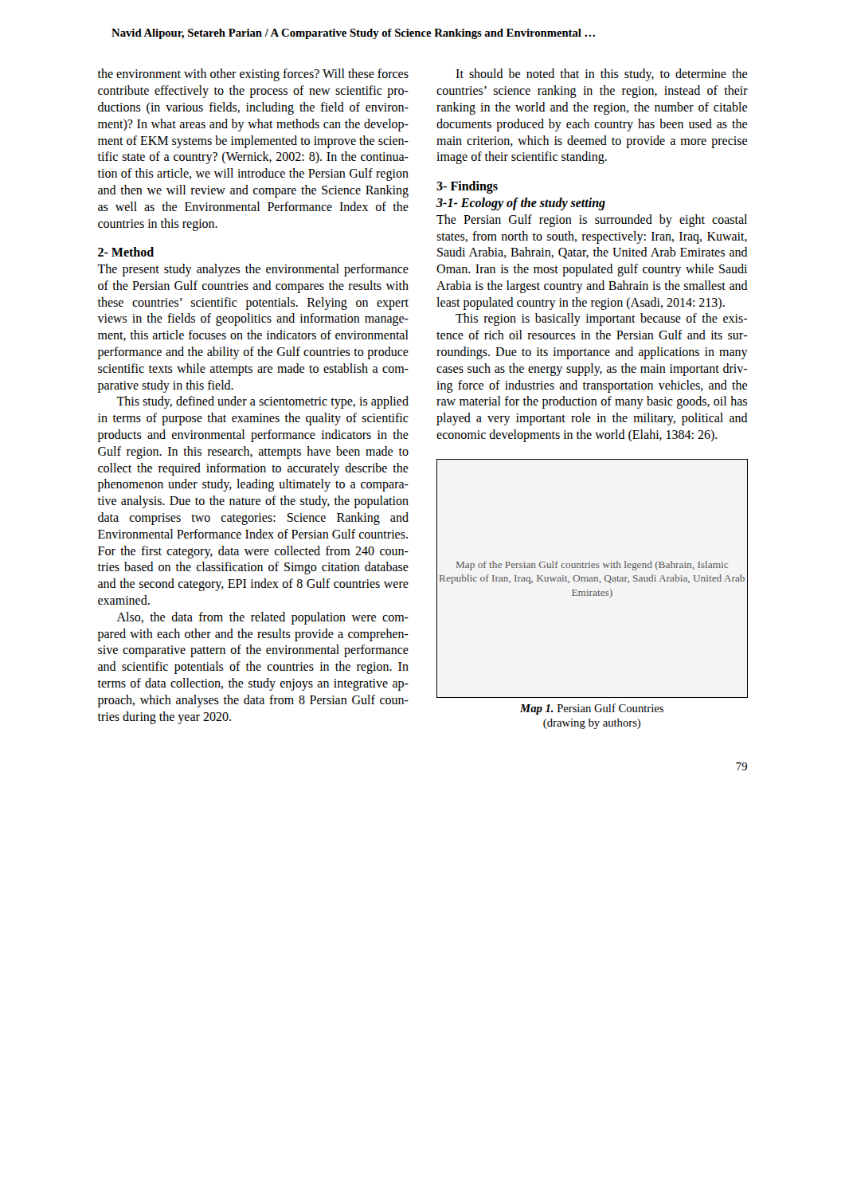Navid Alipour, Setareh Parian / A Comparative Study of Science Rankings and Environmental …
the environment with other existing forces? Will these forces contribute effectively to the process of new scientific productions (in various fields, including the field of environment)? In what areas and by what methods can the development of EKM systems be implemented to improve the scientific state of a country? (Wernick, 2002: 8). In the continuation of this article, we will introduce the Persian Gulf region and then we will review and compare the Science Ranking as well as the Environmental Performance Index of the countries in this region.
2- Method
The present study analyzes the environmental performance of the Persian Gulf countries and compares the results with these countries’ scientific potentials. Relying on expert views in the fields of geopolitics and information management, this article focuses on the indicators of environmental performance and the ability of the Gulf countries to produce scientific texts while attempts are made to establish a comparative study in this field.
This study, defined under a scientometric type, is applied in terms of purpose that examines the quality of scientific products and environmental performance indicators in the Gulf region. In this research, attempts have been made to collect the required information to accurately describe the phenomenon under study, leading ultimately to a comparative analysis. Due to the nature of the study, the population data comprises two categories: Science Ranking and Environmental Performance Index of Persian Gulf countries. For the first category, data were collected from 240 countries based on the classification of Simgo citation database and the second category, EPI index of 8 Gulf countries were examined.
Also, the data from the related population were compared with each other and the results provide a comprehensive comparative pattern of the environmental performance and scientific potentials of the countries in the region. In terms of data collection, the study enjoys an integrative approach, which analyses the data from 8 Persian Gulf countries during the year 2020.
It should be noted that in this study, to determine the countries’ science ranking in the region, instead of their ranking in the world and the region, the number of citable documents produced by each country has been used as the main criterion, which is deemed to provide a more precise image of their scientific standing.
3- Findings
3-1- Ecology of the study setting
The Persian Gulf region is surrounded by eight coastal states, from north to south, respectively: Iran, Iraq, Kuwait, Saudi Arabia, Bahrain, Qatar, the United Arab Emirates and Oman. Iran is the most populated gulf country while Saudi Arabia is the largest country and Bahrain is the smallest and least populated country in the region (Asadi, 2014: 213).
This region is basically important because of the existence of rich oil resources in the Persian Gulf and its surroundings. Due to its importance and applications in many cases such as the energy supply, as the main important driving force of industries and transportation vehicles, and the raw material for the production of many basic goods, oil has played a very important role in the military, political and economic developments in the world (Elahi, 1384: 26).
Map of the Persian Gulf countries with legend (Bahrain, Islamic Republic of Iran, Iraq, Kuwait, Oman, Qatar, Saudi Arabia, United Arab Emirates)
Map 1. Persian Gulf Countries
(drawing by authors)
79